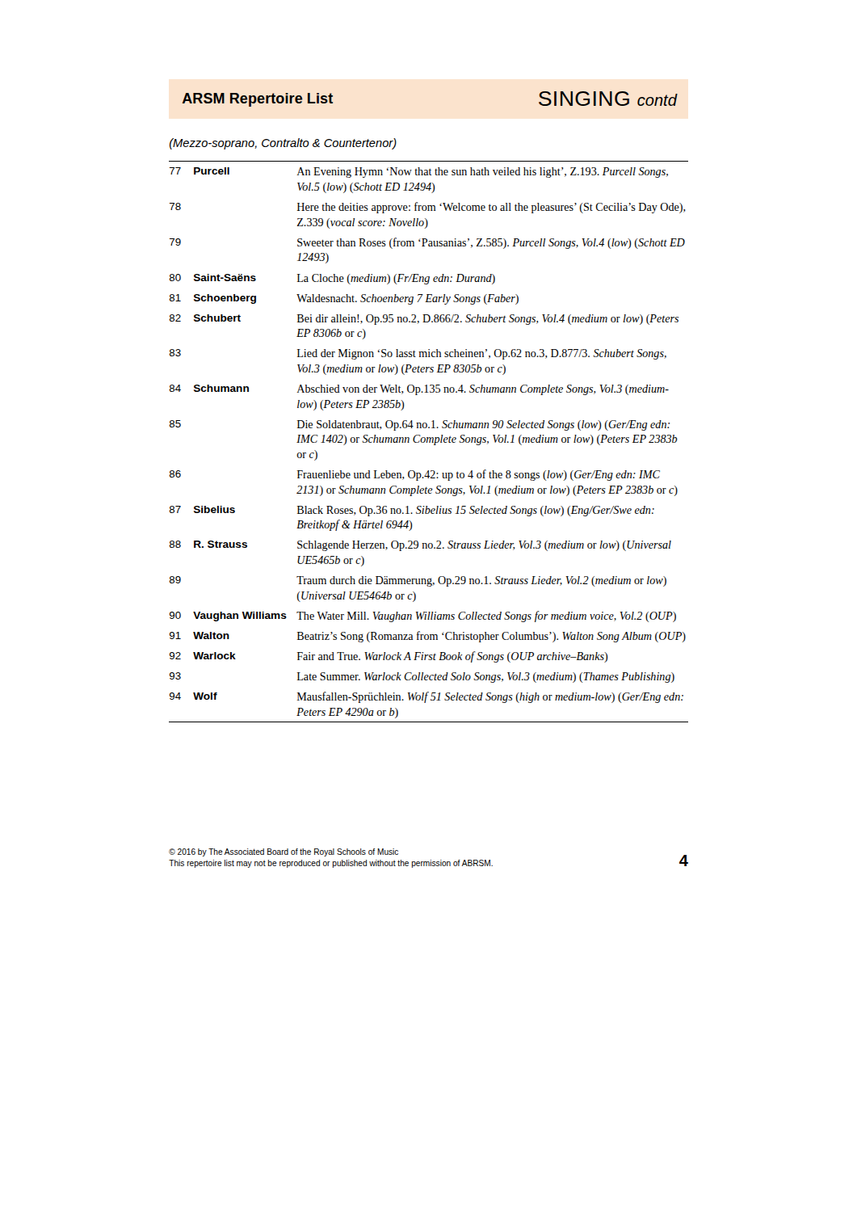ARSM Repertoire List
SINGING contd
(Mezzo-soprano, Contralto & Countertenor)
| 77 | Purcell | An Evening Hymn ‘Now that the sun hath veiled his light’, Z.193. Purcell Songs, Vol.5 ( low ) ( Schott ED 12494 ) |
| 78 | | Here the deities approve: from ‘Welcome to all the pleasures’ (St Cecilia’s Day Ode), Z.339 ( vocal score: Novello ) |
| 79 | | Sweeter than Roses (from ‘Pausanias’, Z.585). Purcell Songs, Vol.4 ( low ) ( Schott ED 12493 ) |
| 80 | Saint-Saëns | La Cloche ( medium ) ( Fr/Eng edn: Durand ) |
| 81 | Schoenberg | Waldesnacht. Schoenberg 7 Early Songs ( Faber ) |
| 82 | Schubert | Bei dir allein!, Op.95 no.2, D.866/2. Schubert Songs, Vol.4 ( medium or low ) ( Peters EP 8306b or c ) |
| 83 | | Lied der Mignon ‘So lasst mich scheinen’, Op.62 no.3, D.877/3. Schubert Songs, Vol.3 ( medium or low ) ( Peters EP 8305b or c ) |
| 84 | Schumann | Abschied von der Welt, Op.135 no.4. Schumann Complete Songs, Vol.3 ( medium-low ) ( Peters EP 2385b ) |
| 85 | | Die Soldatenbraut, Op.64 no.1. Schumann 90 Selected Songs ( low ) ( Ger/Eng edn: IMC 1402 ) or Schumann Complete Songs, Vol.1 ( medium or low ) ( Peters EP 2383b or c ) |
| 86 | | Frauenliebe und Leben, Op.42: up to 4 of the 8 songs ( low ) ( Ger/Eng edn: IMC 2131 ) or Schumann Complete Songs, Vol.1 ( medium or low ) ( Peters EP 2383b or c ) |
| 87 | Sibelius | Black Roses, Op.36 no.1. Sibelius 15 Selected Songs ( low ) ( Eng/Ger/Swe edn: Breitkopf & Härtel 6944 ) |
| 88 | R. Strauss | Schlagende Herzen, Op.29 no.2. Strauss Lieder, Vol.3 ( medium or low ) ( Universal UE5465b or c ) |
| 89 | | Traum durch die Dämmerung, Op.29 no.1. Strauss Lieder, Vol.2 ( medium or low ) ( Universal UE5464b or c ) |
| 90 | Vaughan Williams | The Water Mill. Vaughan Williams Collected Songs for medium voice, Vol.2 ( OUP ) |
| 91 | Walton | Beatriz’s Song (Romanza from ‘Christopher Columbus’). Walton Song Album ( OUP ) |
| 92 | Warlock | Fair and True. Warlock A First Book of Songs ( OUP archive–Banks ) |
| 93 | | Late Summer. Warlock Collected Solo Songs, Vol.3 ( medium ) ( Thames Publishing ) |
| 94 | Wolf | Mausfallen-Sprüchlein. Wolf 51 Selected Songs ( high or medium-low ) ( Ger/Eng edn: Peters EP 4290a or b ) |
© 2016 by The Associated Board of the Royal Schools of Music
This repertoire list may not be reproduced or published without the permission of ABRSM.
4